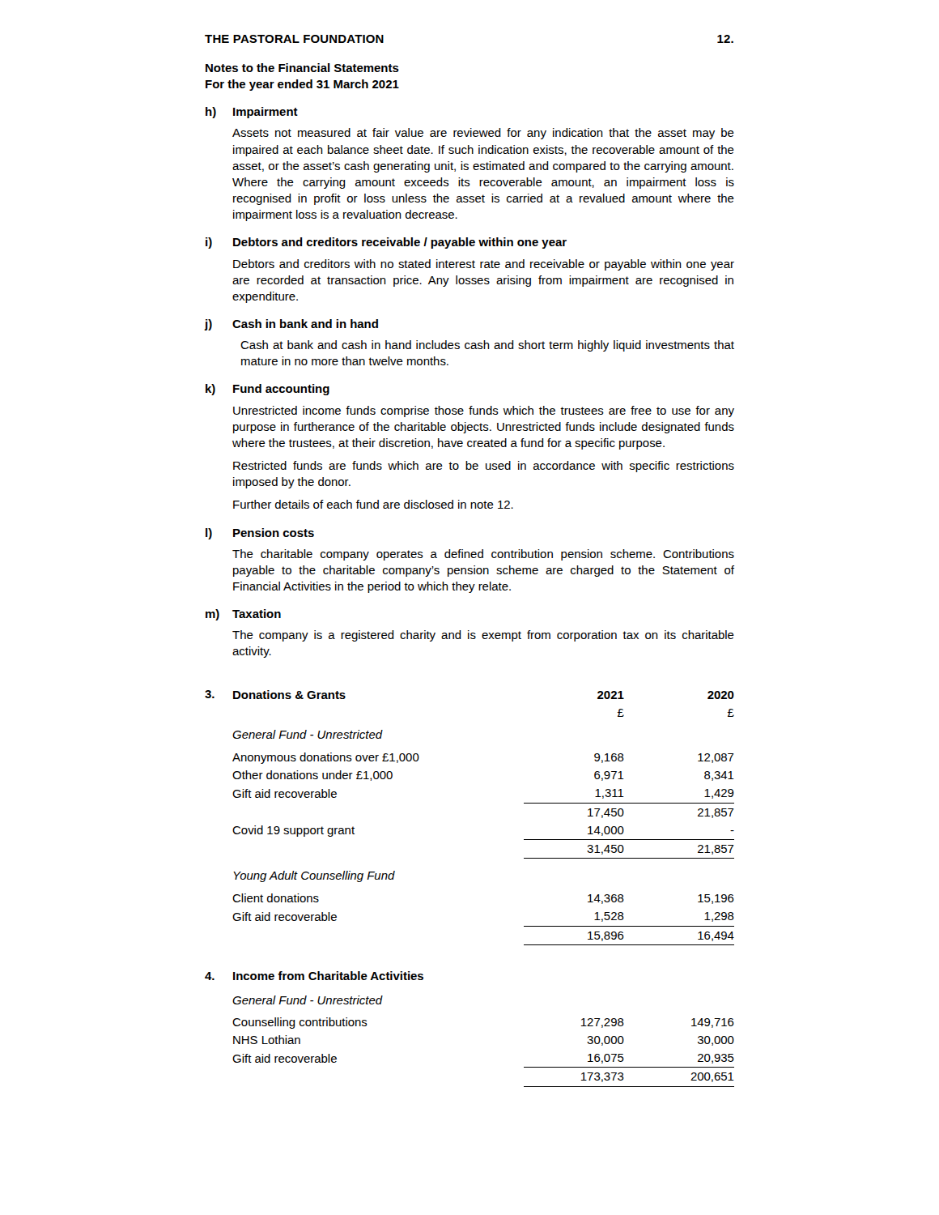The Pastoral Foundation
12.
Notes to the Financial Statements
For the year ended 31 March 2021
h)
Impairment
Assets not measured at fair value are reviewed for any indication that the asset may be impaired at each balance sheet date. If such indication exists, the recoverable amount of the asset, or the asset’s cash generating unit, is estimated and compared to the carrying amount. Where the carrying amount exceeds its recoverable amount, an impairment loss is recognised in profit or loss unless the asset is carried at a revalued amount where the impairment loss is a revaluation decrease.
i)
Debtors and creditors receivable / payable within one year
Debtors and creditors with no stated interest rate and receivable or payable within one year are recorded at transaction price. Any losses arising from impairment are recognised in expenditure.
j)
Cash in bank and in hand
Cash at bank and cash in hand includes cash and short term highly liquid investments that mature in no more than twelve months.
k)
Fund accounting
Unrestricted income funds comprise those funds which the trustees are free to use for any purpose in furtherance of the charitable objects. Unrestricted funds include designated funds where the trustees, at their discretion, have created a fund for a specific purpose.
Restricted funds are funds which are to be used in accordance with specific restrictions imposed by the donor.
Further details of each fund are disclosed in note 12.
l)
Pension costs
The charitable company operates a defined contribution pension scheme. Contributions payable to the charitable company’s pension scheme are charged to the Statement of Financial Activities in the period to which they relate.
m)
Taxation
The company is a registered charity and is exempt from corporation tax on its charitable activity.
3.
| Donations & Grants | 2021 | 2020 |
| | £ | £ |
| General Fund - Unrestricted | | |
| Anonymous donations over £1,000 | 9,168 | 12,087 |
| Other donations under £1,000 | 6,971 | 8,341 |
| Gift aid recoverable | 1,311 | 1,429 |
| | 17,450 | 21,857 |
| Covid 19 support grant | 14,000 | - |
| | 31,450 | 21,857 |
| Young Adult Counselling Fund | | |
| Client donations | 14,368 | 15,196 |
| Gift aid recoverable | 1,528 | 1,298 |
| | 15,896 | 16,494 |
4.
Income from Charitable Activities
General Fund - Unrestricted
| Counselling contributions | 127,298 | 149,716 |
| NHS Lothian | 30,000 | 30,000 |
| Gift aid recoverable | 16,075 | 20,935 |
| | 173,373 | 200,651 |